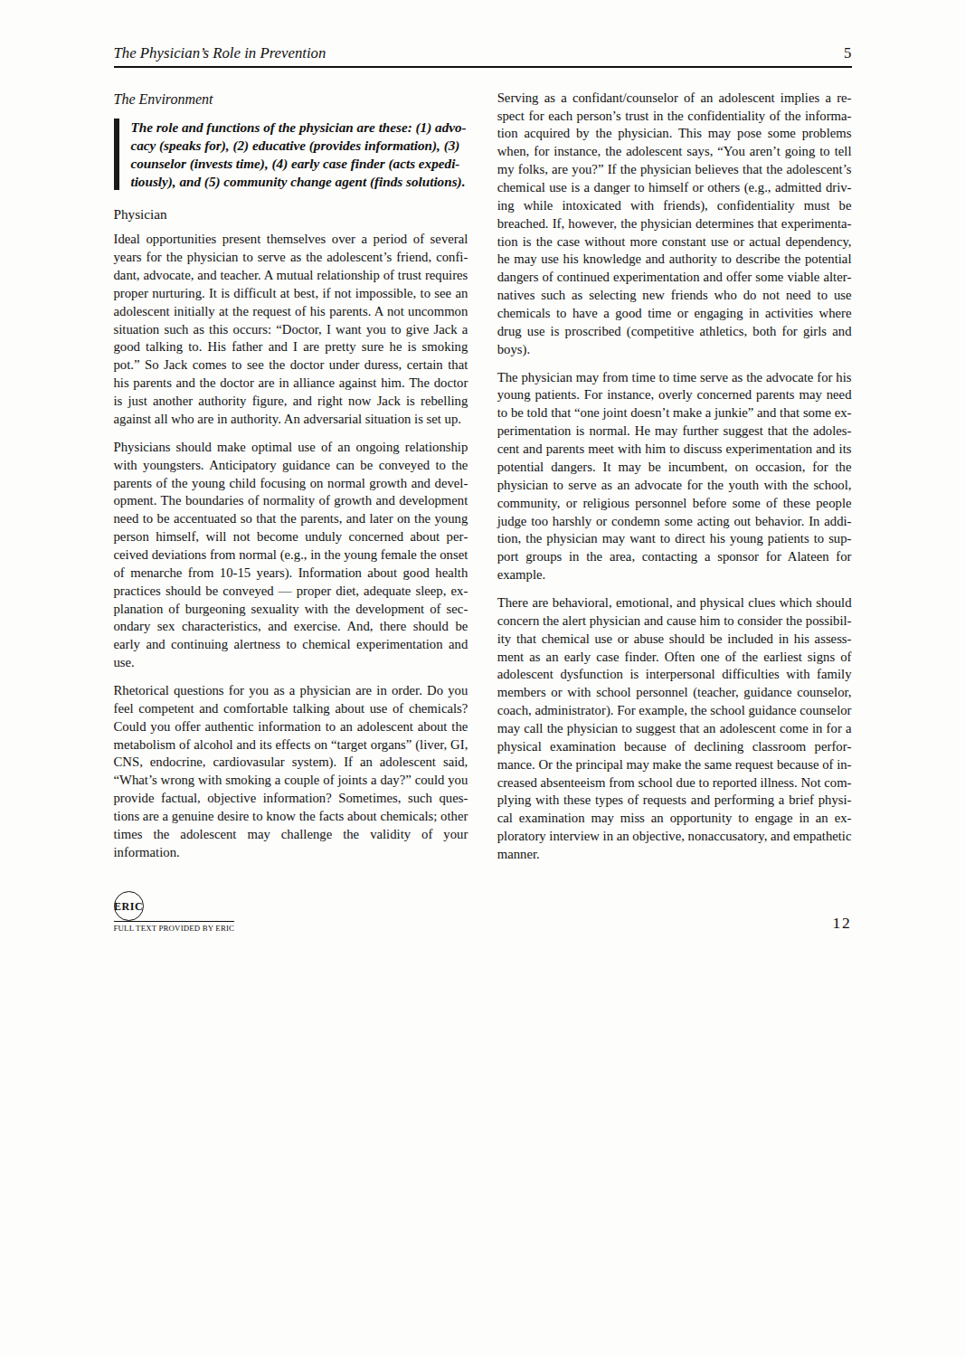The Physician’s Role in Prevention 5
The Environment
The role and functions of the physician are these: (1) advocacy (speaks for), (2) educative (provides information), (3) counselor (invests time), (4) early case finder (acts expeditiously), and (5) community change agent (finds solutions).
Physician
Ideal opportunities present themselves over a period of several years for the physician to serve as the adolescent’s friend, confidant, advocate, and teacher. A mutual relationship of trust requires proper nurturing. It is difficult at best, if not impossible, to see an adolescent initially at the request of his parents. A not uncommon situation such as this occurs: “Doctor, I want you to give Jack a good talking to. His father and I are pretty sure he is smoking pot.” So Jack comes to see the doctor under duress, certain that his parents and the doctor are in alliance against him. The doctor is just another authority figure, and right now Jack is rebelling against all who are in authority. An adversarial situation is set up.
Physicians should make optimal use of an ongoing relationship with youngsters. Anticipatory guidance can be conveyed to the parents of the young child focusing on normal growth and development. The boundaries of normality of growth and development need to be accentuated so that the parents, and later on the young person himself, will not become unduly concerned about perceived deviations from normal (e.g., in the young female the onset of menarche from 10-15 years). Information about good health practices should be conveyed — proper diet, adequate sleep, explanation of burgeoning sexuality with the development of secondary sex characteristics, and exercise. And, there should be early and continuing alertness to chemical experimentation and use.
Rhetorical questions for you as a physician are in order. Do you feel competent and comfortable talking about use of chemicals? Could you offer authentic information to an adolescent about the metabolism of alcohol and its effects on “target organs” (liver, GI, CNS, endocrine, cardiovasular system). If an adolescent said, “What’s wrong with smoking a couple of joints a day?” could you provide factual, objective information? Sometimes, such questions are a genuine desire to know the facts about chemicals; other times the adolescent may challenge the validity of your information.
Serving as a confidant/counselor of an adolescent implies a respect for each person’s trust in the confidentiality of the information acquired by the physician. This may pose some problems when, for instance, the adolescent says, “You aren’t going to tell my folks, are you?” If the physician believes that the adolescent’s chemical use is a danger to himself or others (e.g., admitted driving while intoxicated with friends), confidentiality must be breached. If, however, the physician determines that experimentation is the case without more constant use or actual dependency, he may use his knowledge and authority to describe the potential dangers of continued experimentation and offer some viable alternatives such as selecting new friends who do not need to use chemicals to have a good time or engaging in activities where drug use is proscribed (competitive athletics, both for girls and boys).
The physician may from time to time serve as the advocate for his young patients. For instance, overly concerned parents may need to be told that “one joint doesn’t make a junkie” and that some experimentation is normal. He may further suggest that the adolescent and parents meet with him to discuss experimentation and its potential dangers. It may be incumbent, on occasion, for the physician to serve as an advocate for the youth with the school, community, or religious personnel before some of these people judge too harshly or condemn some acting out behavior. In addition, the physician may want to direct his young patients to support groups in the area, contacting a sponsor for Alateen for example.
There are behavioral, emotional, and physical clues which should concern the alert physician and cause him to consider the possibility that chemical use or abuse should be included in his assessment as an early case finder. Often one of the earliest signs of adolescent dysfunction is interpersonal difficulties with family members or with school personnel (teacher, guidance counselor, coach, administrator). For example, the school guidance counselor may call the physician to suggest that an adolescent come in for a physical examination because of declining classroom performance. Or the principal may make the same request because of increased absenteeism from school due to reported illness. Not complying with these types of requests and performing a brief physical examination may miss an opportunity to engage in an exploratory interview in an objective, nonaccusatory, and empathetic manner.
ERIC
Full Text Provided by ERIC
12